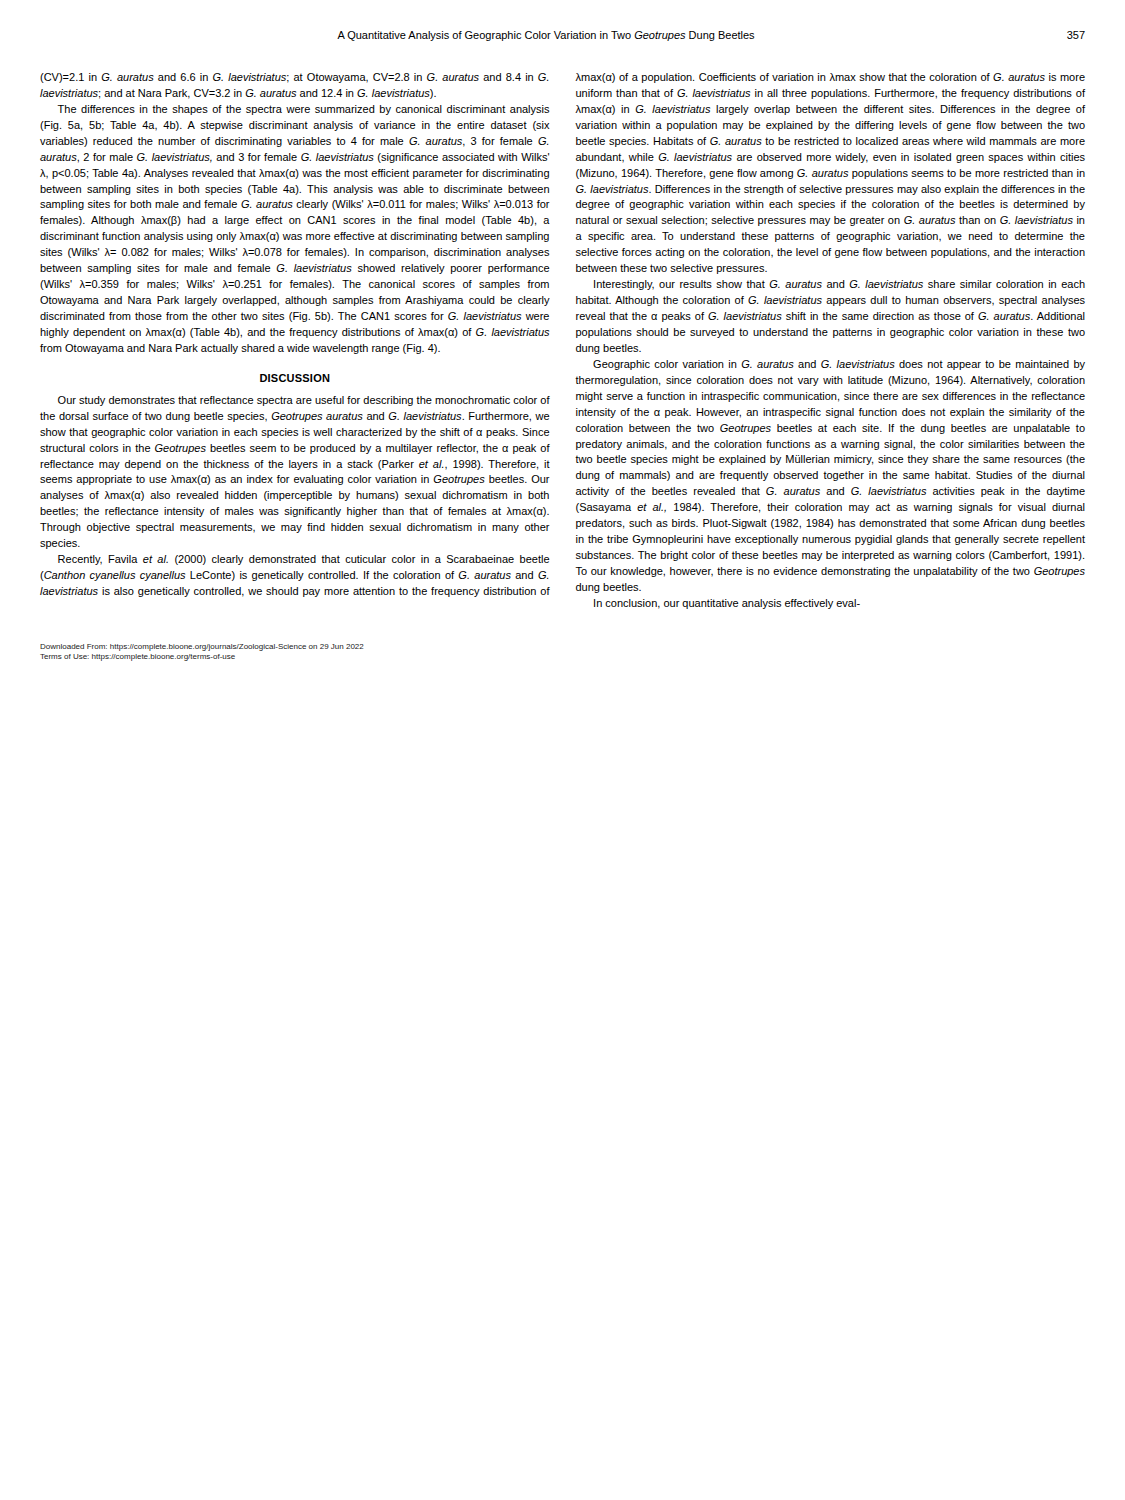A Quantitative Analysis of Geographic Color Variation in Two Geotrupes Dung Beetles
357
(CV)=2.1 in G. auratus and 6.6 in G. laevistriatus; at Otowayama, CV=2.8 in G. auratus and 8.4 in G. laevistriatus; and at Nara Park, CV=3.2 in G. auratus and 12.4 in G. laevistriatus).
The differences in the shapes of the spectra were summarized by canonical discriminant analysis (Fig. 5a, 5b; Table 4a, 4b). A stepwise discriminant analysis of variance in the entire dataset (six variables) reduced the number of discriminating variables to 4 for male G. auratus, 3 for female G. auratus, 2 for male G. laevistriatus, and 3 for female G. laevistriatus (significance associated with Wilks' λ, p<0.05; Table 4a). Analyses revealed that λmax(α) was the most efficient parameter for discriminating between sampling sites in both species (Table 4a). This analysis was able to discriminate between sampling sites for both male and female G. auratus clearly (Wilks' λ=0.011 for males; Wilks' λ=0.013 for females). Although λmax(β) had a large effect on CAN1 scores in the final model (Table 4b), a discriminant function analysis using only λmax(α) was more effective at discriminating between sampling sites (Wilks' λ= 0.082 for males; Wilks' λ=0.078 for females). In comparison, discrimination analyses between sampling sites for male and female G. laevistriatus showed relatively poorer performance (Wilks' λ=0.359 for males; Wilks' λ=0.251 for females). The canonical scores of samples from Otowayama and Nara Park largely overlapped, although samples from Arashiyama could be clearly discriminated from those from the other two sites (Fig. 5b). The CAN1 scores for G. laevistriatus were highly dependent on λmax(α) (Table 4b), and the frequency distributions of λmax(α) of G. laevistriatus from Otowayama and Nara Park actually shared a wide wavelength range (Fig. 4).
DISCUSSION
Our study demonstrates that reflectance spectra are useful for describing the monochromatic color of the dorsal surface of two dung beetle species, Geotrupes auratus and G. laevistriatus. Furthermore, we show that geographic color variation in each species is well characterized by the shift of α peaks. Since structural colors in the Geotrupes beetles seem to be produced by a multilayer reflector, the α peak of reflectance may depend on the thickness of the layers in a stack (Parker et al., 1998). Therefore, it seems appropriate to use λmax(α) as an index for evaluating color variation in Geotrupes beetles. Our analyses of λmax(α) also revealed hidden (imperceptible by humans) sexual dichromatism in both beetles; the reflectance intensity of males was significantly higher than that of females at λmax(α). Through objective spectral measurements, we may find hidden sexual dichromatism in many other species.
Recently, Favila et al. (2000) clearly demonstrated that cuticular color in a Scarabaeinae beetle (Canthon cyanellus cyanellus LeConte) is genetically controlled. If the coloration of G. auratus and G. laevistriatus is also genetically controlled, we should pay more attention to the frequency distribution of λmax(α) of a population. Coefficients of variation in λmax show that the coloration of G. auratus is more uniform than that of G. laevistriatus in all three populations. Furthermore, the frequency distributions of λmax(α) in G. laevistriatus largely overlap between the different sites. Differences in the degree of variation within a population may be explained by the differing levels of gene flow between the two beetle species. Habitats of G. auratus to be restricted to localized areas where wild mammals are more abundant, while G. laevistriatus are observed more widely, even in isolated green spaces within cities (Mizuno, 1964). Therefore, gene flow among G. auratus populations seems to be more restricted than in G. laevistriatus. Differences in the strength of selective pressures may also explain the differences in the degree of geographic variation within each species if the coloration of the beetles is determined by natural or sexual selection; selective pressures may be greater on G. auratus than on G. laevistriatus in a specific area. To understand these patterns of geographic variation, we need to determine the selective forces acting on the coloration, the level of gene flow between populations, and the interaction between these two selective pressures.
Interestingly, our results show that G. auratus and G. laevistriatus share similar coloration in each habitat. Although the coloration of G. laevistriatus appears dull to human observers, spectral analyses reveal that the α peaks of G. laevistriatus shift in the same direction as those of G. auratus. Additional populations should be surveyed to understand the patterns in geographic color variation in these two dung beetles.
Geographic color variation in G. auratus and G. laevistriatus does not appear to be maintained by thermoregulation, since coloration does not vary with latitude (Mizuno, 1964). Alternatively, coloration might serve a function in intraspecific communication, since there are sex differences in the reflectance intensity of the α peak. However, an intraspecific signal function does not explain the similarity of the coloration between the two Geotrupes beetles at each site. If the dung beetles are unpalatable to predatory animals, and the coloration functions as a warning signal, the color similarities between the two beetle species might be explained by Müllerian mimicry, since they share the same resources (the dung of mammals) and are frequently observed together in the same habitat. Studies of the diurnal activity of the beetles revealed that G. auratus and G. laevistriatus activities peak in the daytime (Sasayama et al., 1984). Therefore, their coloration may act as warning signals for visual diurnal predators, such as birds. Pluot-Sigwalt (1982, 1984) has demonstrated that some African dung beetles in the tribe Gymnopleurini have exceptionally numerous pygidial glands that generally secrete repellent substances. The bright color of these beetles may be interpreted as warning colors (Camberfort, 1991). To our knowledge, however, there is no evidence demonstrating the unpalatability of the two Geotrupes dung beetles.
In conclusion, our quantitative analysis effectively eval-
Downloaded From: https://complete.bioone.org/journals/Zoological-Science on 29 Jun 2022
Terms of Use: https://complete.bioone.org/terms-of-use